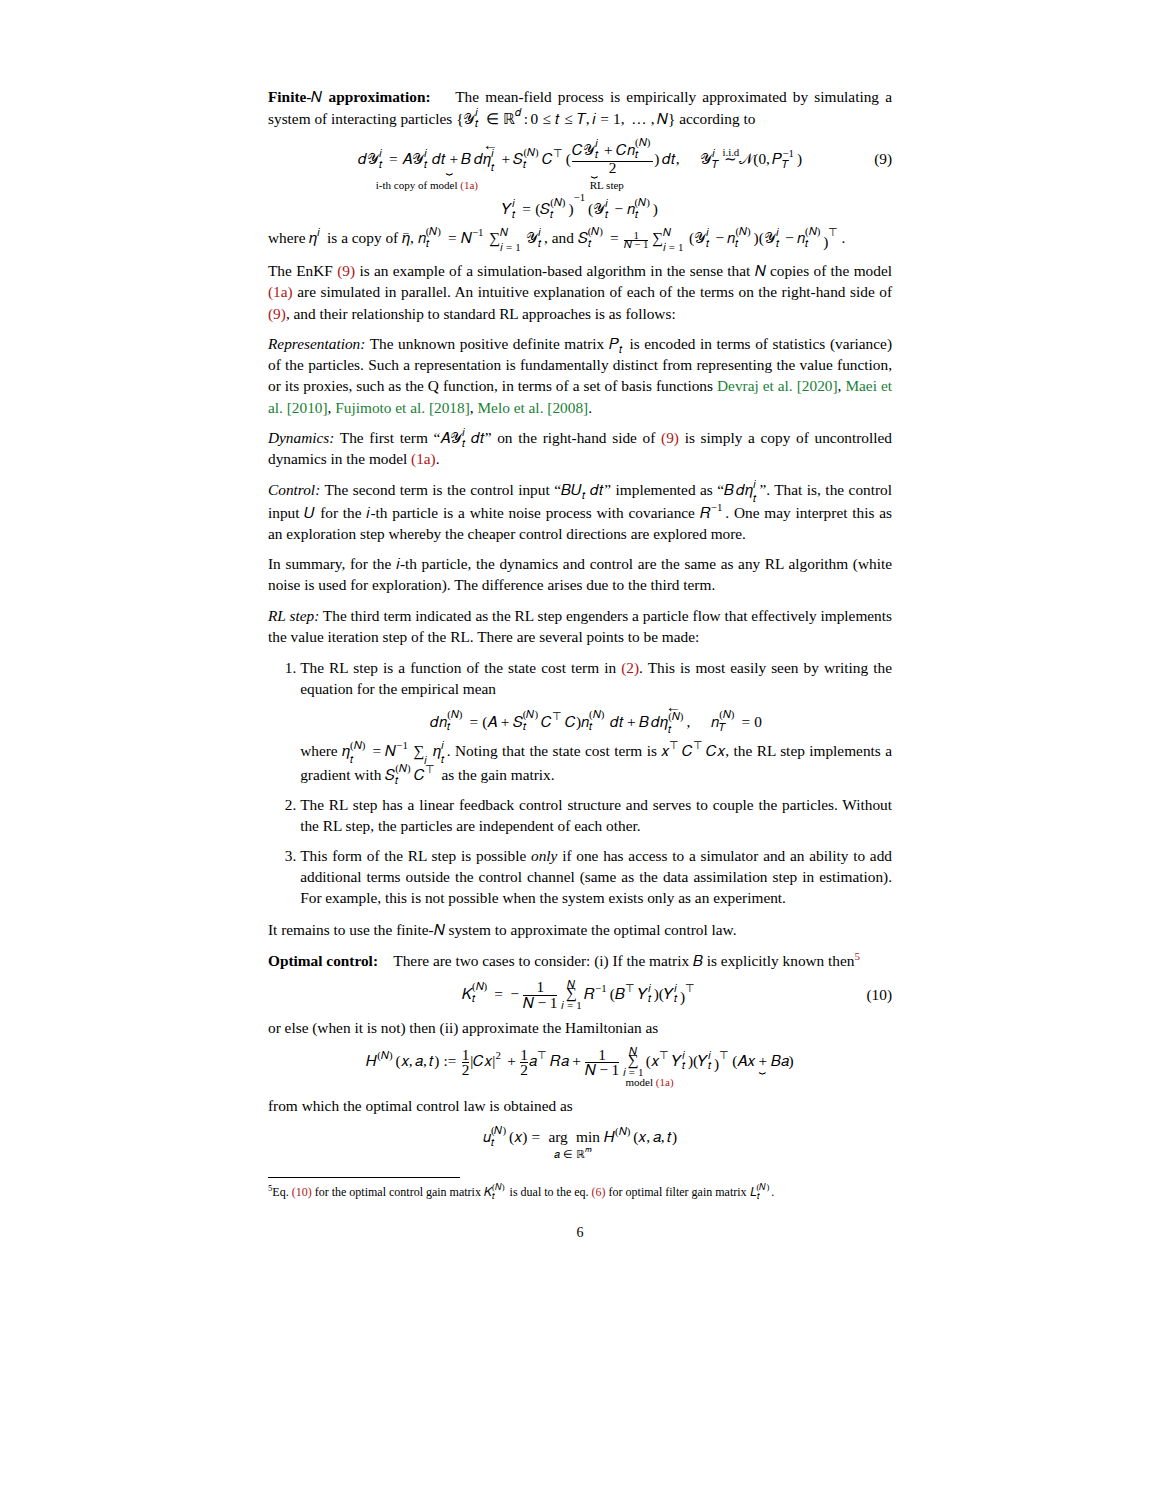Finite-N approximation: The mean-field process is empirically approximated by simulating a system of interacting particles {𝒴ti∈ℝd:0≤t≤T,i=1,…,N} according to
d𝒴ti = A𝒴tidt + Bdηti← ⏟ + St(N) C⊤ ( C𝒴ti+Cnt(N) 2 ) dt ⏟ , 𝒴Ti ∼i.i.d 𝒩(0,PT−1) (9)
i-th copy of model (1a) RL step
Yti = (St(N))−1 (𝒴ti−nt(N))
where ηi is a copy of η¯, nt(N)=N−1∑i=1N𝒴ti, and St(N)=1N−1∑i=1N(𝒴ti−nt(N))(𝒴ti−nt(N))⊤.
The EnKF (9) is an example of a simulation-based algorithm in the sense that N copies of the model (1a) are simulated in parallel. An intuitive explanation of each of the terms on the right-hand side of (9), and their relationship to standard RL approaches is as follows:
Representation: The unknown positive definite matrix Pt is encoded in terms of statistics (variance) of the particles. Such a representation is fundamentally distinct from representing the value function, or its proxies, such as the Q function, in terms of a set of basis functions Devraj et al. [2020], Maei et al. [2010], Fujimoto et al. [2018], Melo et al. [2008].
Dynamics: The first term “A𝒴tidt” on the right-hand side of (9) is simply a copy of uncontrolled dynamics in the model (1a).
Control: The second term is the control input “BUtdt” implemented as “Bdηti”. That is, the control input U for the i-th particle is a white noise process with covariance R−1. One may interpret this as an exploration step whereby the cheaper control directions are explored more.
In summary, for the i-th particle, the dynamics and control are the same as any RL algorithm (white noise is used for exploration). The difference arises due to the third term.
RL step: The third term indicated as the RL step engenders a particle flow that effectively implements the value iteration step of the RL. There are several points to be made:
The RL step is a function of the state cost term in (2). This is most easily seen by writing the equation for the empirical mean
dnt(N) = (A+St(N)C⊤C) nt(N) dt + Bdηt(N)← , nT(N) =0
where ηt(N)=N−1∑iηti. Noting that the state cost term is x⊤C⊤Cx, the RL step implements a gradient with St(N)C⊤ as the gain matrix.
The RL step has a linear feedback control structure and serves to couple the particles. Without the RL step, the particles are independent of each other.
This form of the RL step is possible only if one has access to a simulator and an ability to add additional terms outside the control channel (same as the data assimilation step in estimation). For example, this is not possible when the system exists only as an experiment.
It remains to use the finite-N system to approximate the optimal control law.
Optimal control: There are two cases to consider: (i) If the matrix B is explicitly known then5
Kt(N) = − 1N−1 ∑i=1N R−1 (B⊤Yti) (Yti)⊤ (10)
or else (when it is not) then (ii) approximate the Hamiltonian as
H(N) (x,a,t) := 12 |Cx|2 + 12 a⊤Ra + 1N−1 ∑i=1N (x⊤Yti) (Yti)⊤ (Ax+Ba) ⏟
model (1a)
from which the optimal control law is obtained as
ut(N) (x) = argmin a∈ℝm H(N) (x,a,t)
5Eq. (10) for the optimal control gain matrix Kt(N) is dual to the eq. (6) for optimal filter gain matrix Lt(N).
6